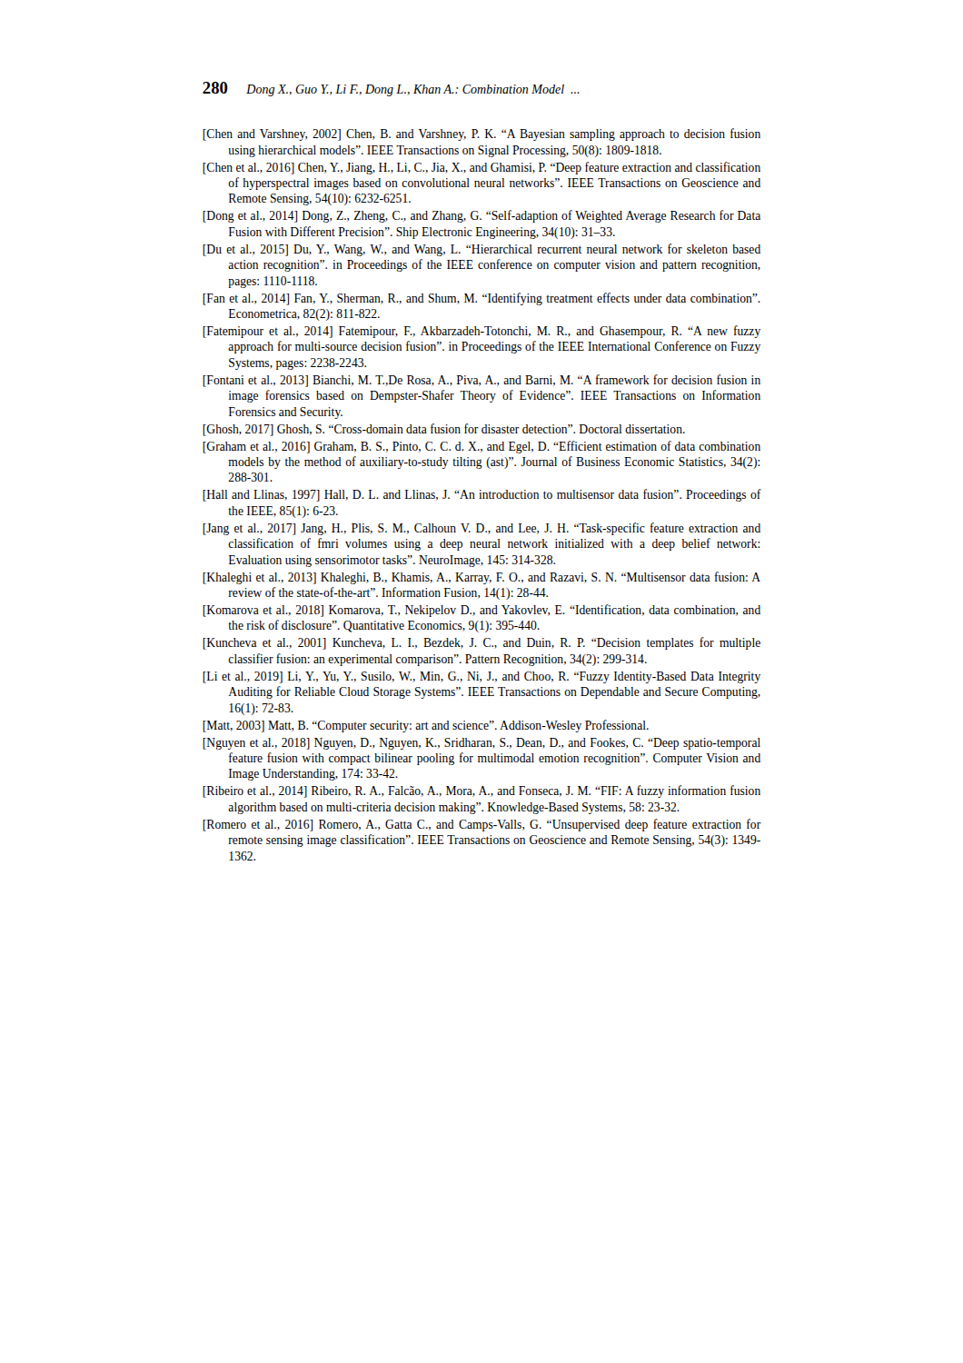280 Dong X., Guo Y., Li F., Dong L., Khan A.: Combination Model ...
[Chen and Varshney, 2002] Chen, B. and Varshney, P. K. “A Bayesian sampling approach to decision fusion using hierarchical models”. IEEE Transactions on Signal Processing, 50(8): 1809-1818.
[Chen et al., 2016] Chen, Y., Jiang, H., Li, C., Jia, X., and Ghamisi, P. “Deep feature extraction and classification of hyperspectral images based on convolutional neural networks”. IEEE Transactions on Geoscience and Remote Sensing, 54(10): 6232-6251.
[Dong et al., 2014] Dong, Z., Zheng, C., and Zhang, G. “Self-adaption of Weighted Average Research for Data Fusion with Different Precision”. Ship Electronic Engineering, 34(10): 31–33.
[Du et al., 2015] Du, Y., Wang, W., and Wang, L. “Hierarchical recurrent neural network for skeleton based action recognition”. in Proceedings of the IEEE conference on computer vision and pattern recognition, pages: 1110-1118.
[Fan et al., 2014] Fan, Y., Sherman, R., and Shum, M. “Identifying treatment effects under data combination”. Econometrica, 82(2): 811-822.
[Fatemipour et al., 2014] Fatemipour, F., Akbarzadeh-Totonchi, M. R., and Ghasempour, R. “A new fuzzy approach for multi-source decision fusion”. in Proceedings of the IEEE International Conference on Fuzzy Systems, pages: 2238-2243.
[Fontani et al., 2013] Bianchi, M. T.,De Rosa, A., Piva, A., and Barni, M. “A framework for decision fusion in image forensics based on Dempster-Shafer Theory of Evidence”. IEEE Transactions on Information Forensics and Security.
[Ghosh, 2017] Ghosh, S. “Cross-domain data fusion for disaster detection”. Doctoral dissertation.
[Graham et al., 2016] Graham, B. S., Pinto, C. C. d. X., and Egel, D. “Efficient estimation of data combination models by the method of auxiliary-to-study tilting (ast)”. Journal of Business Economic Statistics, 34(2): 288-301.
[Hall and Llinas, 1997] Hall, D. L. and Llinas, J. “An introduction to multisensor data fusion”. Proceedings of the IEEE, 85(1): 6-23.
[Jang et al., 2017] Jang, H., Plis, S. M., Calhoun V. D., and Lee, J. H. “Task-specific feature extraction and classification of fmri volumes using a deep neural network initialized with a deep belief network: Evaluation using sensorimotor tasks”. NeuroImage, 145: 314-328.
[Khaleghi et al., 2013] Khaleghi, B., Khamis, A., Karray, F. O., and Razavi, S. N. “Multisensor data fusion: A review of the state-of-the-art”. Information Fusion, 14(1): 28-44.
[Komarova et al., 2018] Komarova, T., Nekipelov D., and Yakovlev, E. “Identification, data combination, and the risk of disclosure”. Quantitative Economics, 9(1): 395-440.
[Kuncheva et al., 2001] Kuncheva, L. I., Bezdek, J. C., and Duin, R. P. “Decision templates for multiple classifier fusion: an experimental comparison”. Pattern Recognition, 34(2): 299-314.
[Li et al., 2019] Li, Y., Yu, Y., Susilo, W., Min, G., Ni, J., and Choo, R. “Fuzzy Identity-Based Data Integrity Auditing for Reliable Cloud Storage Systems”. IEEE Transactions on Dependable and Secure Computing, 16(1): 72-83.
[Matt, 2003] Matt, B. “Computer security: art and science”. Addison-Wesley Professional.
[Nguyen et al., 2018] Nguyen, D., Nguyen, K., Sridharan, S., Dean, D., and Fookes, C. “Deep spatio-temporal feature fusion with compact bilinear pooling for multimodal emotion recognition”. Computer Vision and Image Understanding, 174: 33-42.
[Ribeiro et al., 2014] Ribeiro, R. A., Falcão, A., Mora, A., and Fonseca, J. M. “FIF: A fuzzy information fusion algorithm based on multi-criteria decision making”. Knowledge-Based Systems, 58: 23-32.
[Romero et al., 2016] Romero, A., Gatta C., and Camps-Valls, G. “Unsupervised deep feature extraction for remote sensing image classification”. IEEE Transactions on Geoscience and Remote Sensing, 54(3): 1349-1362.